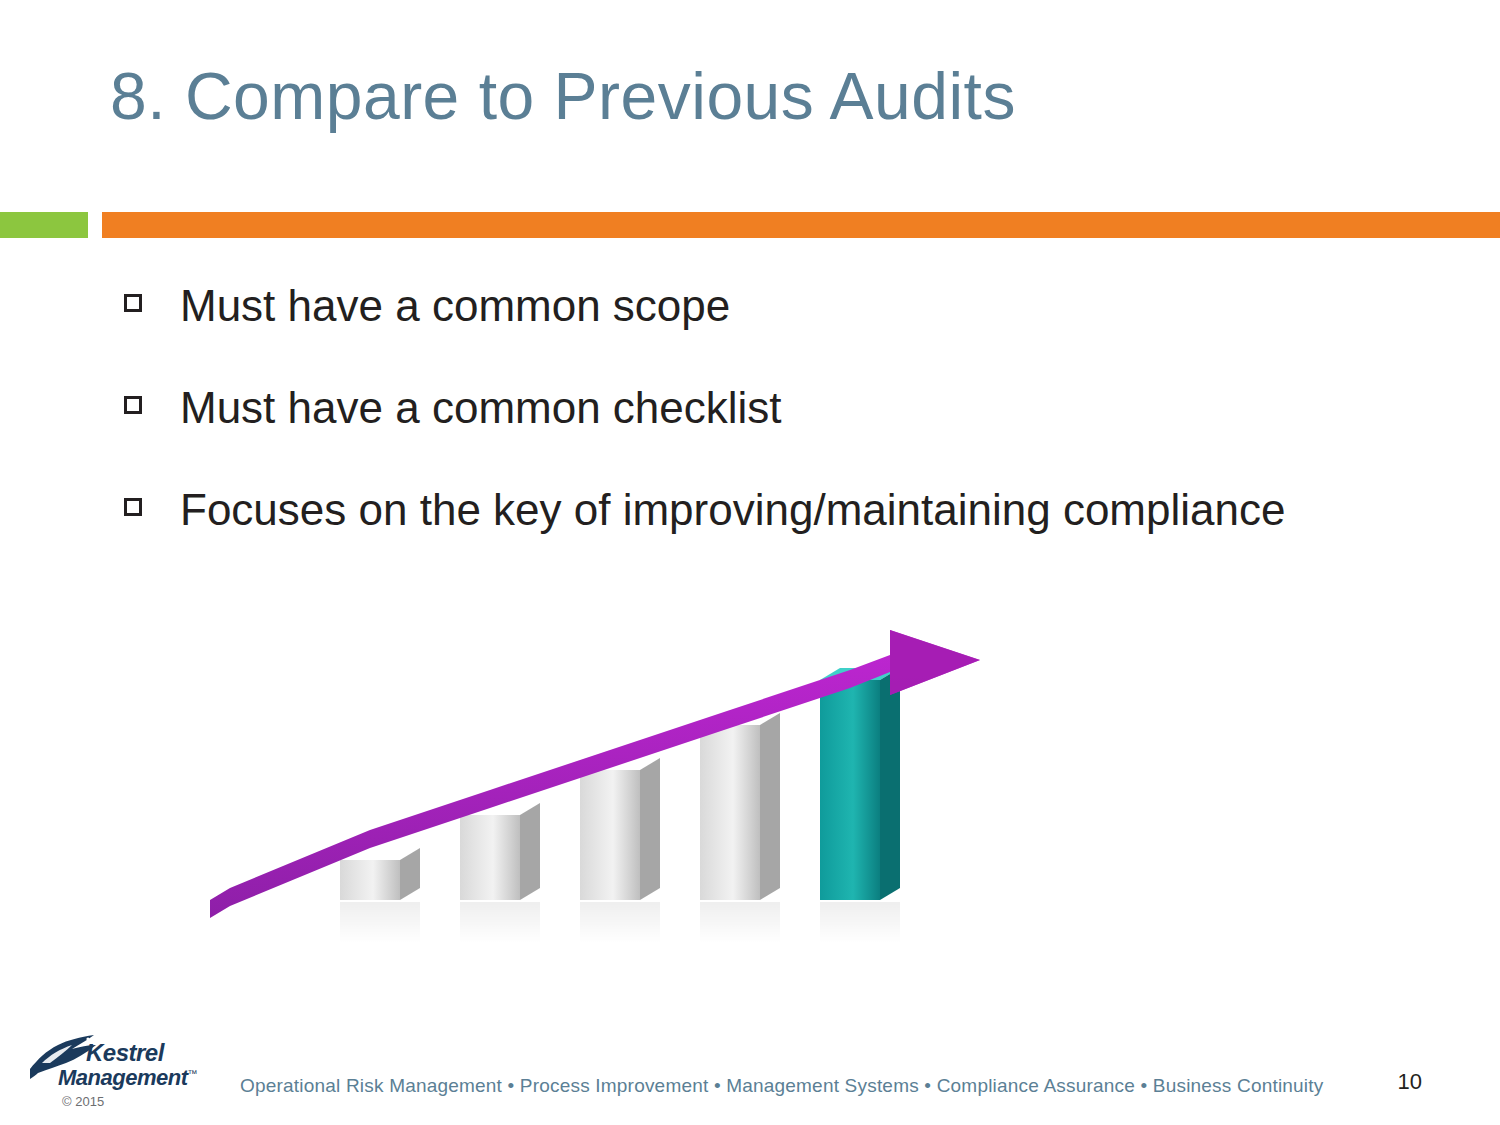8. Compare to Previous Audits
Must have a common scope
Must have a common checklist
Focuses on the key of improving/maintaining compliance
Kestrel
Management™
© 2015
Operational Risk Management • Process Improvement • Management Systems • Compliance Assurance • Business Continuity
10